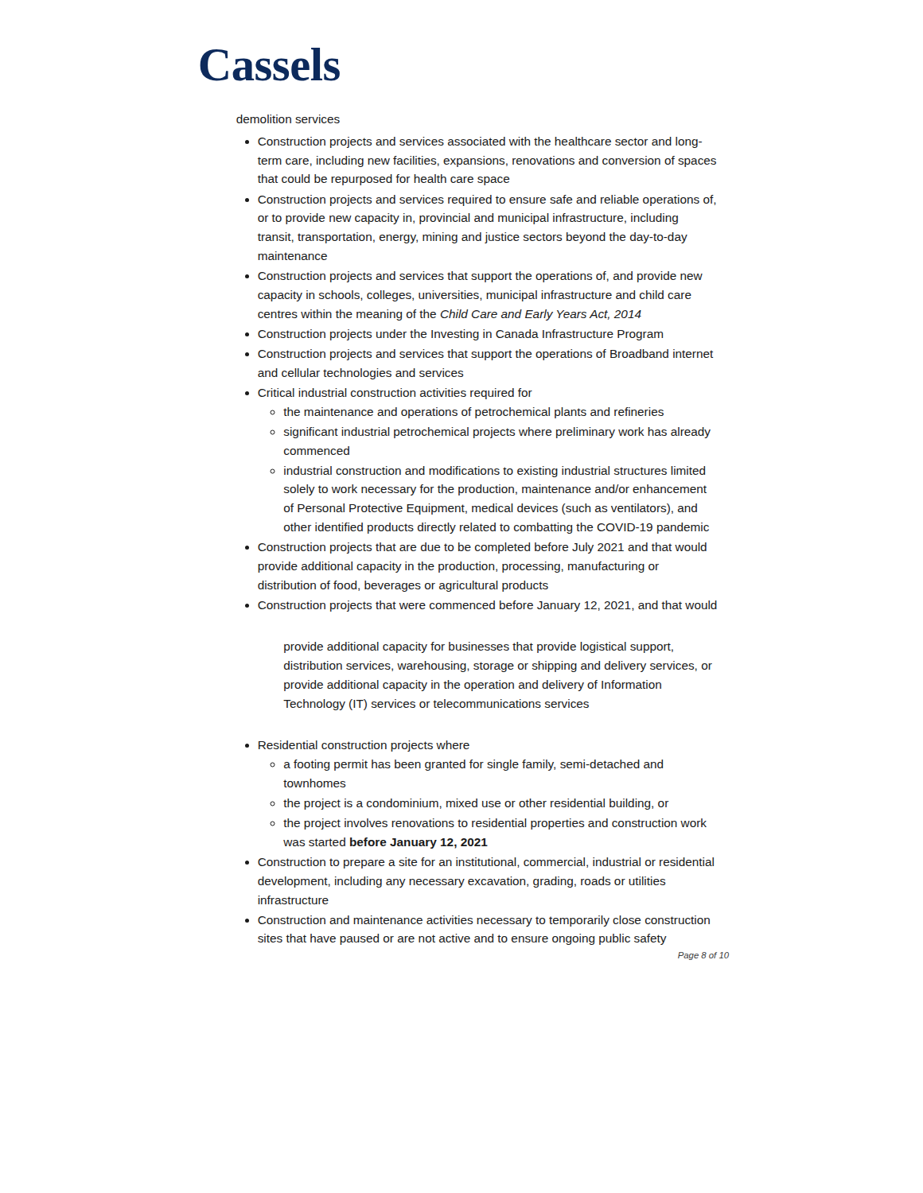Cassels
demolition services
Construction projects and services associated with the healthcare sector and long-term care, including new facilities, expansions, renovations and conversion of spaces that could be repurposed for health care space
Construction projects and services required to ensure safe and reliable operations of, or to provide new capacity in, provincial and municipal infrastructure, including transit, transportation, energy, mining and justice sectors beyond the day-to-day maintenance
Construction projects and services that support the operations of, and provide new capacity in schools, colleges, universities, municipal infrastructure and child care centres within the meaning of the Child Care and Early Years Act, 2014
Construction projects under the Investing in Canada Infrastructure Program
Construction projects and services that support the operations of Broadband internet and cellular technologies and services
Critical industrial construction activities required for
the maintenance and operations of petrochemical plants and refineries
significant industrial petrochemical projects where preliminary work has already commenced
industrial construction and modifications to existing industrial structures limited solely to work necessary for the production, maintenance and/or enhancement of Personal Protective Equipment, medical devices (such as ventilators), and other identified products directly related to combatting the COVID-19 pandemic
Construction projects that are due to be completed before July 2021 and that would provide additional capacity in the production, processing, manufacturing or distribution of food, beverages or agricultural products
Construction projects that were commenced before January 12, 2021, and that would
provide additional capacity for businesses that provide logistical support, distribution services, warehousing, storage or shipping and delivery services, or
provide additional capacity in the operation and delivery of Information Technology (IT) services or telecommunications services
Residential construction projects where
a footing permit has been granted for single family, semi-detached and townhomes
the project is a condominium, mixed use or other residential building, or
the project involves renovations to residential properties and construction work was started before January 12, 2021
Construction to prepare a site for an institutional, commercial, industrial or residential development, including any necessary excavation, grading, roads or utilities infrastructure
Construction and maintenance activities necessary to temporarily close construction sites that have paused or are not active and to ensure ongoing public safety
Page 8 of 10